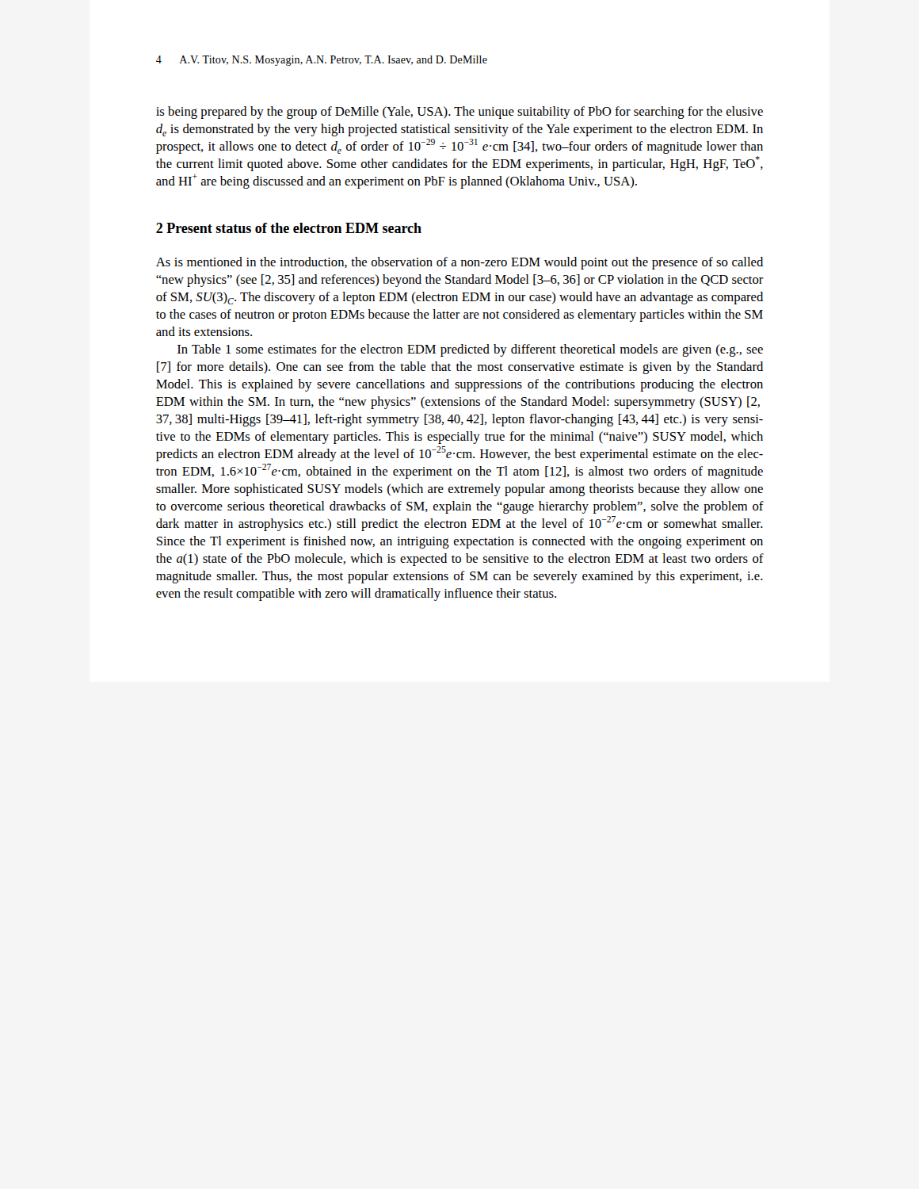4 A.V. Titov, N.S. Mosyagin, A.N. Petrov, T.A. Isaev, and D. DeMille
is being prepared by the group of DeMille (Yale, USA). The unique suitability of PbO for searching for the elusive de is demonstrated by the very high projected statistical sensitivity of the Yale experiment to the electron EDM. In prospect, it allows one to detect de of order of 10−29 ÷ 10−31 e·cm [34], two–four orders of magnitude lower than the current limit quoted above. Some other candidates for the EDM experiments, in particular, HgH, HgF, TeO*, and HI+ are being discussed and an experiment on PbF is planned (Oklahoma Univ., USA).
2 Present status of the electron EDM search
As is mentioned in the introduction, the observation of a non-zero EDM would point out the presence of so called “new physics” (see [2, 35] and references) beyond the Standard Model [3–6, 36] or CP violation in the QCD sector of SM, SU(3)C. The discovery of a lepton EDM (electron EDM in our case) would have an advantage as compared to the cases of neutron or proton EDMs because the latter are not considered as elementary particles within the SM and its extensions.
In Table 1 some estimates for the electron EDM predicted by different theoretical models are given (e.g., see [7] for more details). One can see from the table that the most conservative estimate is given by the Standard Model. This is explained by severe cancellations and suppressions of the contributions producing the electron EDM within the SM. In turn, the “new physics” (extensions of the Standard Model: supersymmetry (SUSY) [2, 37, 38] multi-Higgs [39–41], left-right symmetry [38, 40, 42], lepton flavor-changing [43, 44] etc.) is very sensitive to the EDMs of elementary particles. This is especially true for the minimal (“naive”) SUSY model, which predicts an electron EDM already at the level of 10−25e·cm. However, the best experimental estimate on the electron EDM, 1.6×10−27e·cm, obtained in the experiment on the Tl atom [12], is almost two orders of magnitude smaller. More sophisticated SUSY models (which are extremely popular among theorists because they allow one to overcome serious theoretical drawbacks of SM, explain the “gauge hierarchy problem”, solve the problem of dark matter in astrophysics etc.) still predict the electron EDM at the level of 10−27e·cm or somewhat smaller. Since the Tl experiment is finished now, an intriguing expectation is connected with the ongoing experiment on the a(1) state of the PbO molecule, which is expected to be sensitive to the electron EDM at least two orders of magnitude smaller. Thus, the most popular extensions of SM can be severely examined by this experiment, i.e. even the result compatible with zero will dramatically influence their status.